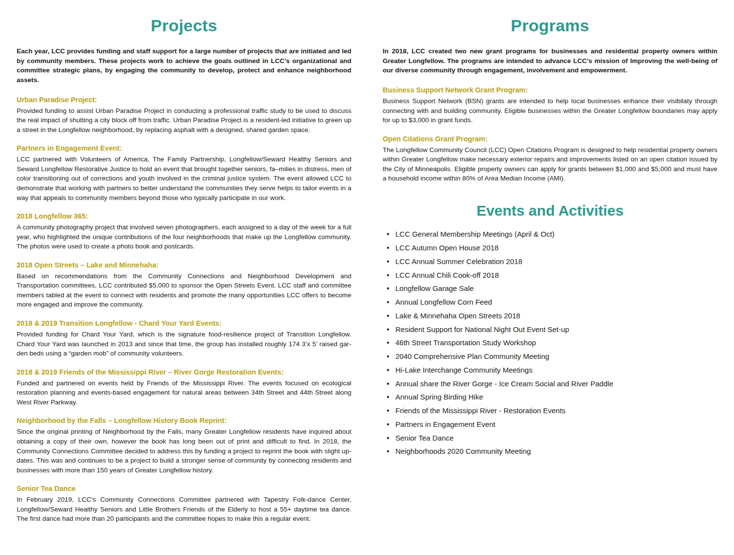Projects
Each year, LCC provides funding and staff support for a large number of projects that are initiated and led by community members. These projects work to achieve the goals outlined in LCC’s organizational and committee strategic plans, by engaging the community to develop, protect and enhance neighborhood assets.
Urban Paradise Project:
Provided funding to assist Urban Paradise Project in conducting a professional traffic study to be used to discuss the real impact of shutting a city block off from traffic. Urban Paradise Project is a resident-led initiative to green up a street in the Longfellow neighborhood, by replacing asphalt with a designed, shared garden space.
Partners in Engagement Event:
LCC partnered with Volunteers of America, The Family Partnership, Longfellow/Seward Healthy Seniors and Seward Longfellow Restorative Justice to hold an event that brought together seniors, fa–milies in distress, men of color transitioning out of corrections and youth involved in the criminal justice system. The event allowed LCC to demonstrate that working with partners to better understand the communities they serve helps to tailor events in a way that appeals to community members beyond those who typically participate in our work.
2018 Longfellow 365:
A community photography project that involved seven photographers, each assigned to a day of the week for a full year, who highlighted the unique contributions of the four neighborhoods that make up the Longfellow community. The photos were used to create a photo book and postcards.
2018 Open Streets – Lake and Minnehaha:
Based on recommendations from the Community Connections and Neighborhood Development and Transportation committees, LCC contributed $5,000 to sponsor the Open Streets Event. LCC staff and committee members tabled at the event to connect with residents and promote the many opportunities LCC offers to become more engaged and improve the community.
2018 & 2019 Transition Longfellow - Chard Your Yard Events:
Provided funding for Chard Your Yard, which is the signature food-resilience project of Transition Longfellow. Chard Your Yard was launched in 2013 and since that time, the group has installed roughly 174 3’x 5’ raised garden beds using a “garden mob” of community volunteers.
2018 & 2019 Friends of the Mississippi River – River Gorge Restoration Events:
Funded and partnered on events held by Friends of the Mississippi River. The events focused on ecological restoration planning and events-based engagement for natural areas between 34th Street and 44th Street along West River Parkway.
Neighborhood by the Falls – Longfellow History Book Reprint:
Since the original printing of Neighborhood by the Falls, many Greater Longfellow residents have inquired about obtaining a copy of their own, however the book has long been out of print and difficult to find. In 2018, the Community Connections Committee decided to address this by funding a project to reprint the book with slight updates. This was and continues to be a project to build a stronger sense of community by connecting residents and businesses with more than 150 years of Greater Longfellow history.
Senior Tea Dance
In February 2019, LCC’s Community Connections Committee partnered with Tapestry Folk-dance Center, Longfellow/Seward Healthy Seniors and Little Brothers Friends of the Elderly to host a 55+ daytime tea dance. The first dance had more than 20 participants and the committee hopes to make this a regular event.
Programs
In 2018, LCC created two new grant programs for businesses and residential property owners within Greater Longfellow. The programs are intended to advance LCC’s mission of Improving the well-being of our diverse community through engagement, involvement and empowerment.
Business Support Network Grant Program:
Business Support Network (BSN) grants are intended to help local businesses enhance their visibilaty through connecting with and building community. Eligible businesses within the Greater Longfellow boundaries may apply for up to $3,000 in grant funds.
Open Citations Grant Program:
The Longfellow Community Council (LCC) Open Citations Program is designed to help residential property owners within Greater Longfellow make necessary exterior repairs and improvements listed on an open citation issued by the City of Minneapolis. Eligible property owners can apply for grants between $1,000 and $5,000 and must have a household income within 80% of Area Median Income (AMI).
Events and Activities
LCC General Membership Meetings (April & Oct)
LCC Autumn Open House 2018
LCC Annual Summer Celebration 2018
LCC Annual Chili Cook-off 2018
Longfellow Garage Sale
Annual Longfellow Corn Feed
Lake & Minnehaha Open Streets 2018
Resident Support for National Night Out Event Set-up
46th Street Transportation Study Workshop
2040 Comprehensive Plan Community Meeting
Hi-Lake Interchange Community Meetings
Annual share the River Gorge - Ice Cream Social and River Paddle
Annual Spring Birding Hike
Friends of the Mississippi River - Restoration Events
Partners in Engagement Event
Senior Tea Dance
Neighborhoods 2020 Community Meeting